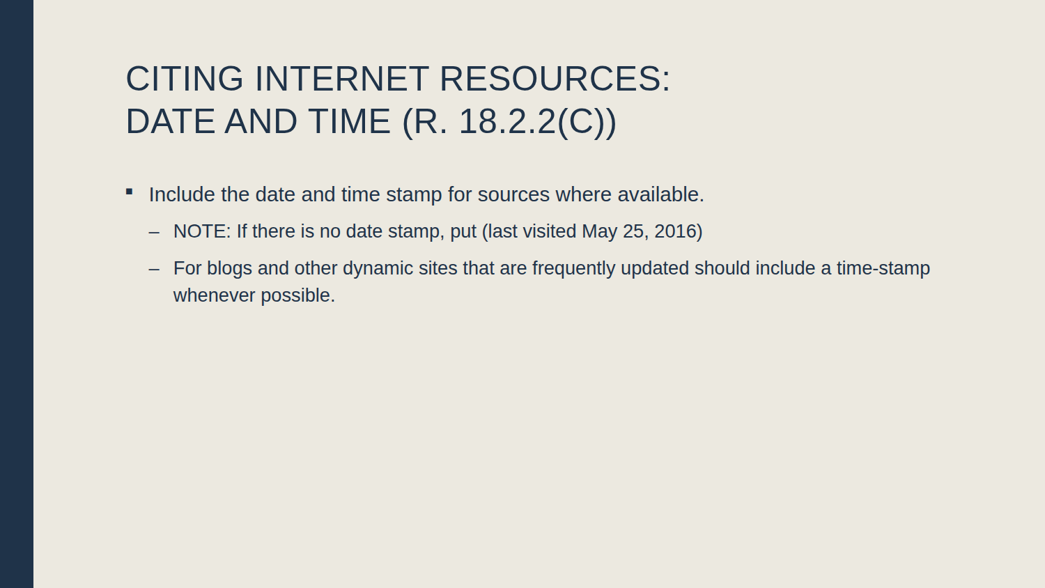Citing Internet Resources:
Date and Time (R. 18.2.2(c))
Include the date and time stamp for sources where available.
NOTE: If there is no date stamp, put (last visited May 25, 2016)
For blogs and other dynamic sites that are frequently updated should include a time-stamp whenever possible.